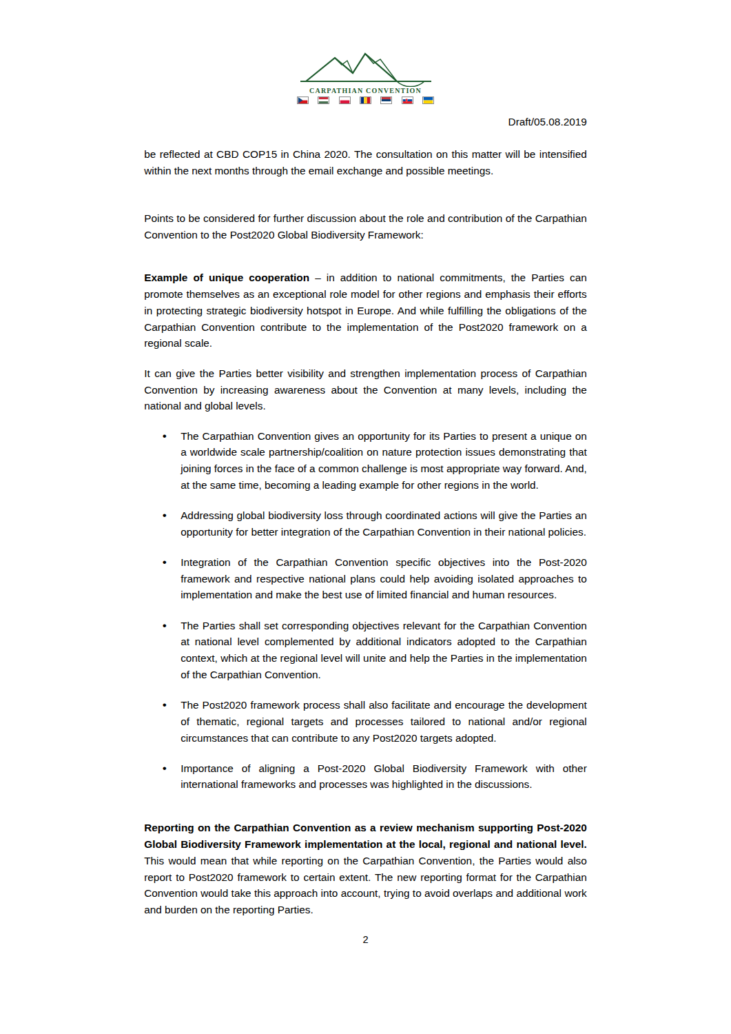CARPATHIAN CONVENTION
Draft/05.08.2019
be reflected at CBD COP15 in China 2020. The consultation on this matter will be intensified within the next months through the email exchange and possible meetings.
Points to be considered for further discussion about the role and contribution of the Carpathian Convention to the Post2020 Global Biodiversity Framework:
Example of unique cooperation – in addition to national commitments, the Parties can promote themselves as an exceptional role model for other regions and emphasis their efforts in protecting strategic biodiversity hotspot in Europe. And while fulfilling the obligations of the Carpathian Convention contribute to the implementation of the Post2020 framework on a regional scale.
It can give the Parties better visibility and strengthen implementation process of Carpathian Convention by increasing awareness about the Convention at many levels, including the national and global levels.
The Carpathian Convention gives an opportunity for its Parties to present a unique on a worldwide scale partnership/coalition on nature protection issues demonstrating that joining forces in the face of a common challenge is most appropriate way forward. And, at the same time, becoming a leading example for other regions in the world.
Addressing global biodiversity loss through coordinated actions will give the Parties an opportunity for better integration of the Carpathian Convention in their national policies.
Integration of the Carpathian Convention specific objectives into the Post-2020 framework and respective national plans could help avoiding isolated approaches to implementation and make the best use of limited financial and human resources.
The Parties shall set corresponding objectives relevant for the Carpathian Convention at national level complemented by additional indicators adopted to the Carpathian context, which at the regional level will unite and help the Parties in the implementation of the Carpathian Convention.
The Post2020 framework process shall also facilitate and encourage the development of thematic, regional targets and processes tailored to national and/or regional circumstances that can contribute to any Post2020 targets adopted.
Importance of aligning a Post-2020 Global Biodiversity Framework with other international frameworks and processes was highlighted in the discussions.
Reporting on the Carpathian Convention as a review mechanism supporting Post-2020 Global Biodiversity Framework implementation at the local, regional and national level. This would mean that while reporting on the Carpathian Convention, the Parties would also report to Post2020 framework to certain extent. The new reporting format for the Carpathian Convention would take this approach into account, trying to avoid overlaps and additional work and burden on the reporting Parties.
2